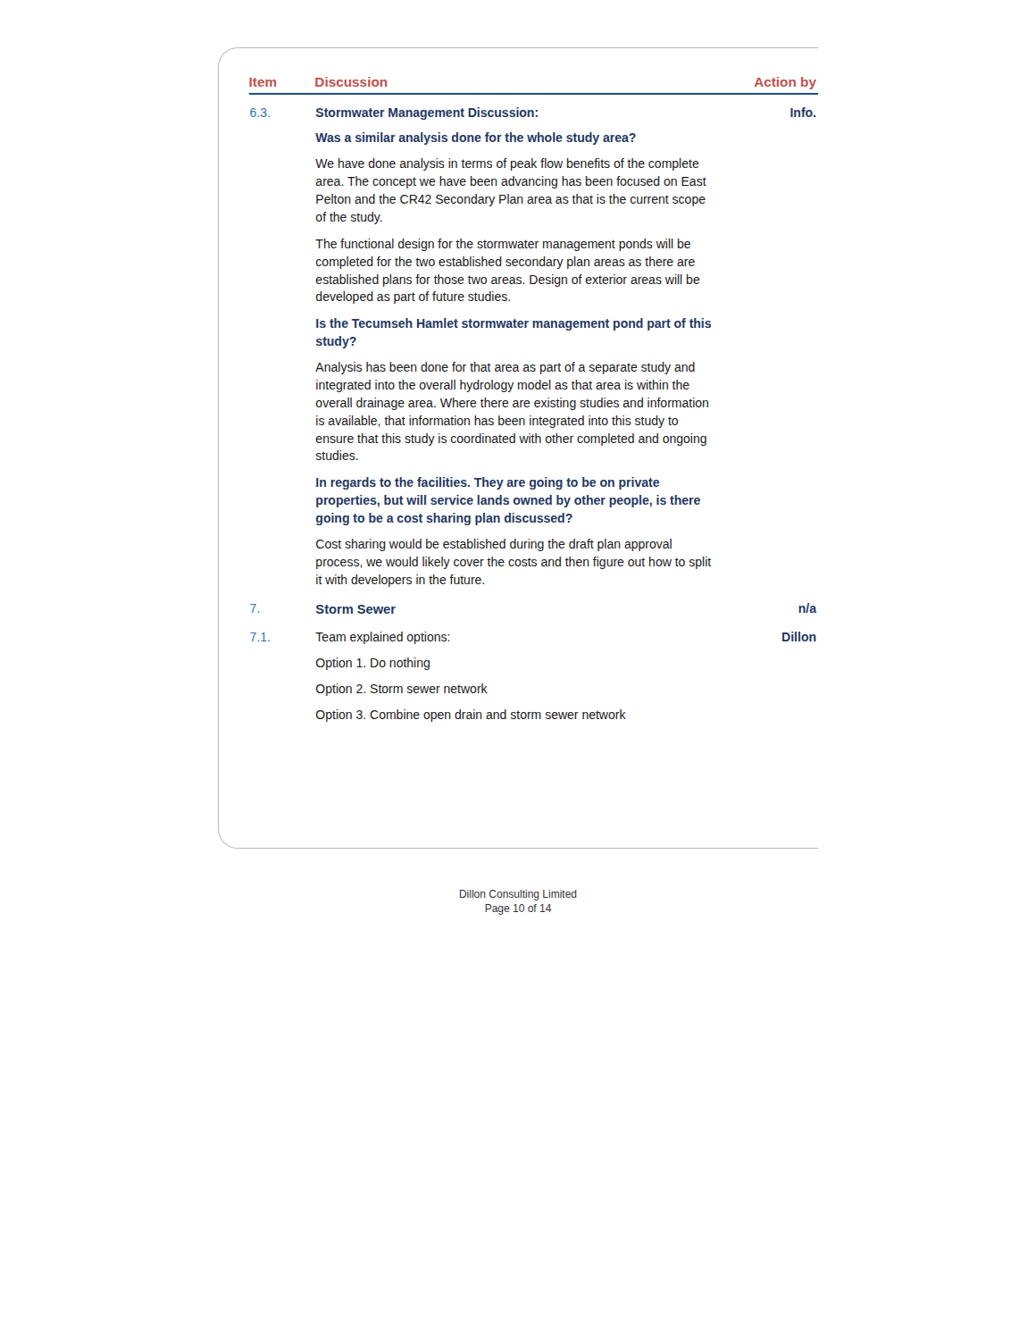| Item | Discussion | Action by |
| --- | --- | --- |
| 6.3. | Stormwater Management Discussion: Was a similar analysis done for the whole study area? We have done analysis in terms of peak flow benefits of the complete area. The concept we have been advancing has been focused on East Pelton and the CR42 Secondary Plan area as that is the current scope of the study. The functional design for the stormwater management ponds will be completed for the two established secondary plan areas as there are established plans for those two areas. Design of exterior areas will be developed as part of future studies. Is the Tecumseh Hamlet stormwater management pond part of this study? Analysis has been done for that area as part of a separate study and integrated into the overall hydrology model as that area is within the overall drainage area. Where there are existing studies and information is available, that information has been integrated into this study to ensure that this study is coordinated with other completed and ongoing studies. In regards to the facilities. They are going to be on private properties, but will service lands owned by other people, is there going to be a cost sharing plan discussed? Cost sharing would be established during the draft plan approval process, we would likely cover the costs and then figure out how to split it with developers in the future. | Info. |
| 7. | Storm Sewer | n/a |
| 7.1. | Team explained options: Option 1. Do nothing Option 2. Storm sewer network Option 3. Combine open drain and storm sewer network | Dillon |
Dillon Consulting Limited
Page 10 of 14